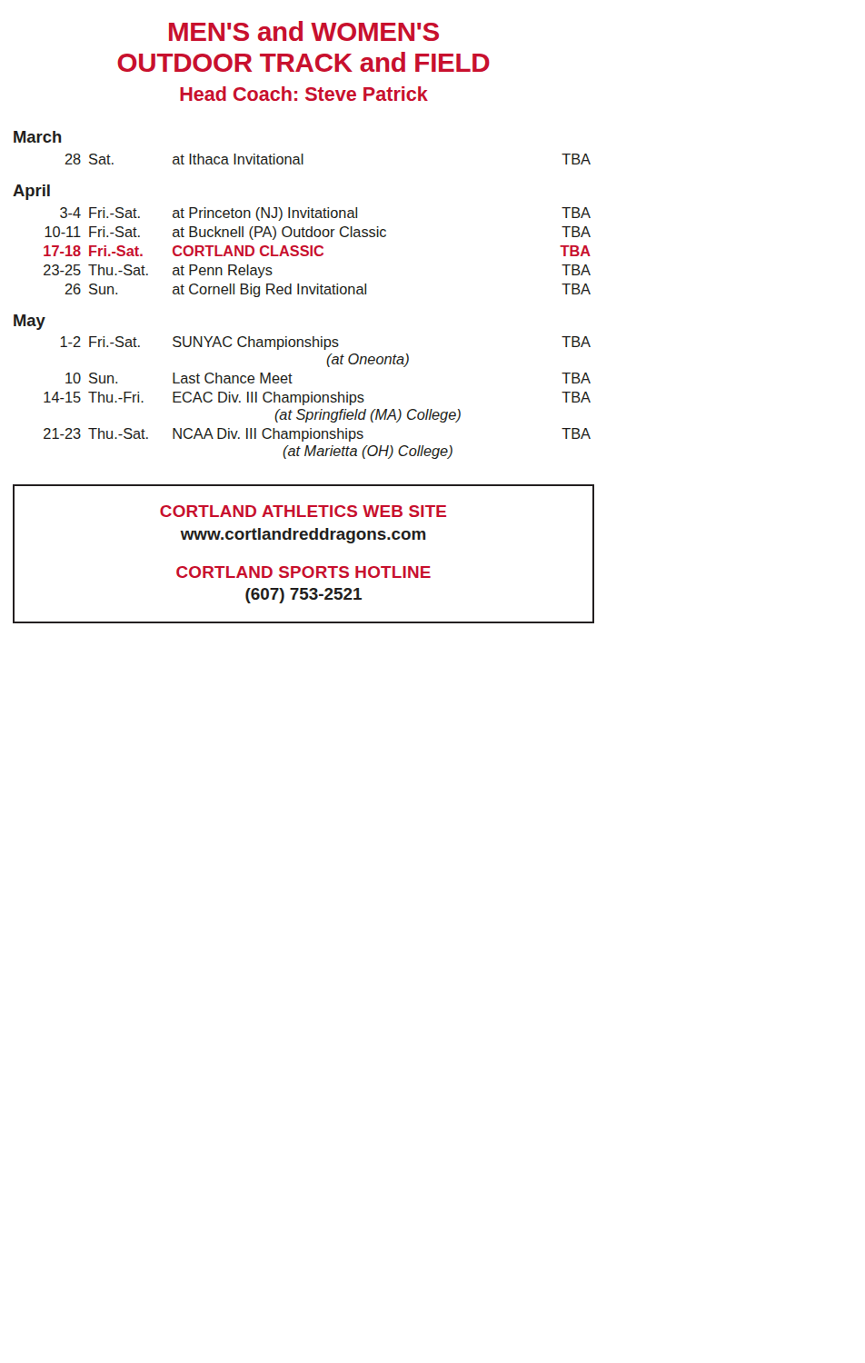MEN'S and WOMEN'S
OUTDOOR TRACK and FIELD
Head Coach: Steve Patrick
March
| 28 | Sat. | at Ithaca Invitational | TBA |
April
| 3-4 | Fri.-Sat. | at Princeton (NJ) Invitational | TBA |
| 10-11 | Fri.-Sat. | at Bucknell (PA) Outdoor Classic | TBA |
| 17-18 | Fri.-Sat. | CORTLAND CLASSIC | TBA |
| 23-25 | Thu.-Sat. | at Penn Relays | TBA |
| 26 | Sun. | at Cornell Big Red Invitational | TBA |
May
| 1-2 | Fri.-Sat. | SUNYAC Championships (at Oneonta) | TBA |
| 10 | Sun. | Last Chance Meet | TBA |
| 14-15 | Thu.-Fri. | ECAC Div. III Championships (at Springfield (MA) College) | TBA |
| 21-23 | Thu.-Sat. | NCAA Div. III Championships (at Marietta (OH) College) | TBA |
CORTLAND ATHLETICS WEB SITE
www.cortlandreddragons.com
CORTLAND SPORTS HOTLINE
(607) 753-2521